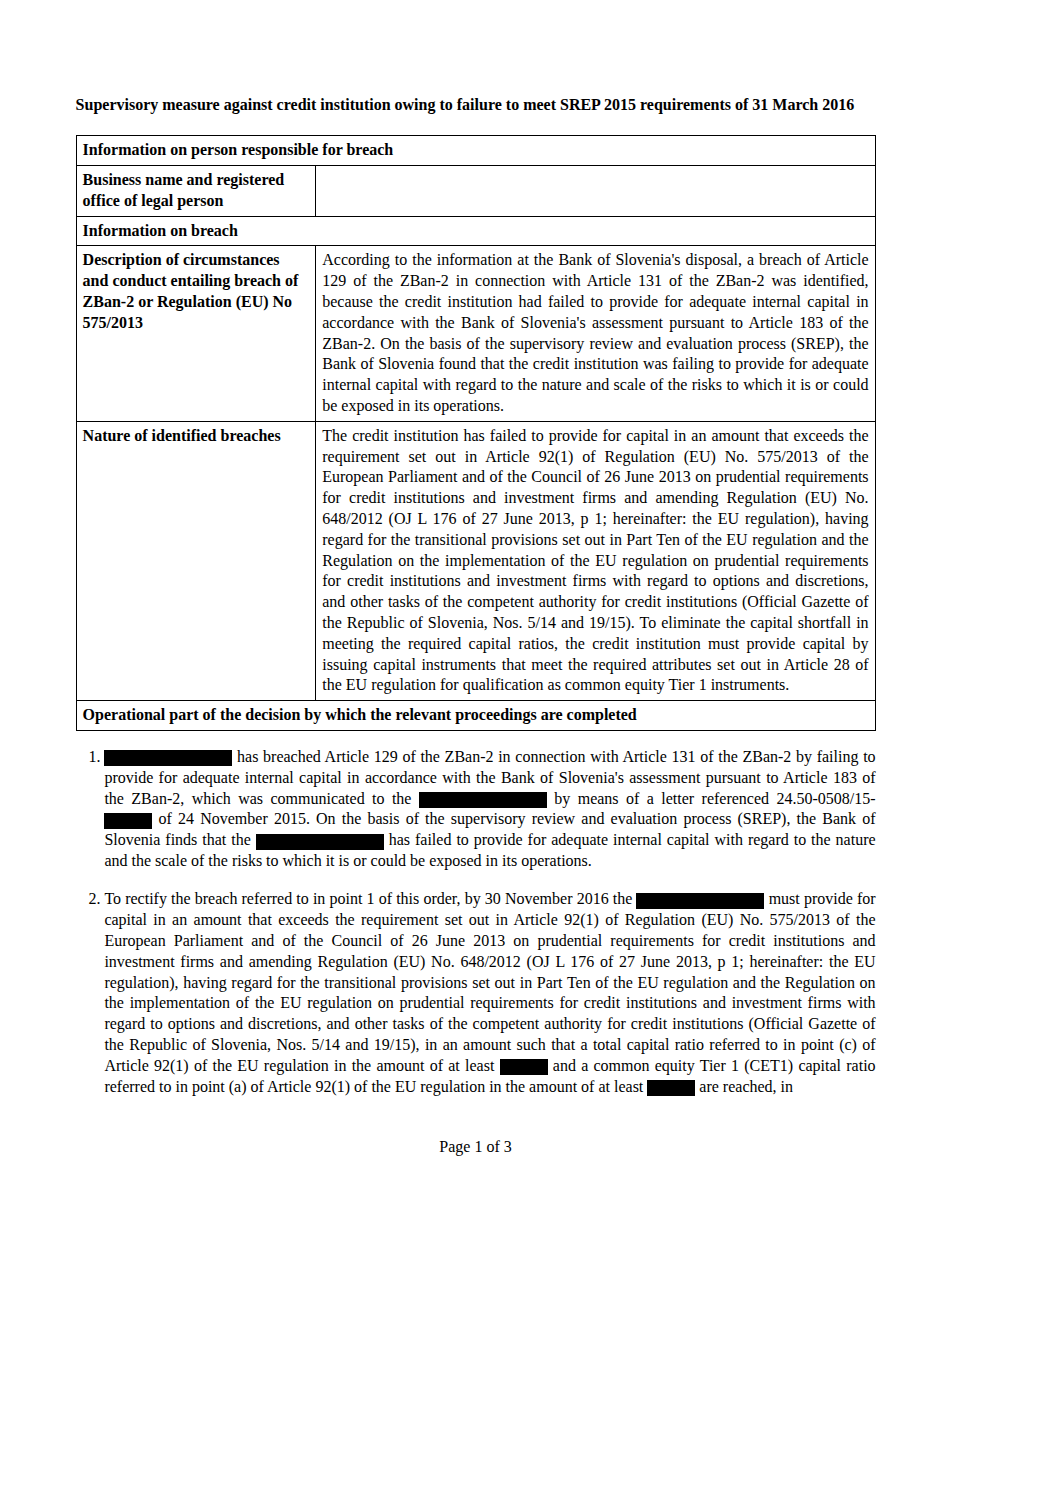Supervisory measure against credit institution owing to failure to meet SREP 2015 requirements of 31 March 2016
| Information on person responsible for breach |
| Business name and registered office of legal person | |
| Information on breach |
| Description of circumstances and conduct entailing breach of ZBan-2 or Regulation (EU) No 575/2013 | According to the information at the Bank of Slovenia's disposal, a breach of Article 129 of the ZBan-2 in connection with Article 131 of the ZBan-2 was identified, because the credit institution had failed to provide for adequate internal capital in accordance with the Bank of Slovenia's assessment pursuant to Article 183 of the ZBan-2. On the basis of the supervisory review and evaluation process (SREP), the Bank of Slovenia found that the credit institution was failing to provide for adequate internal capital with regard to the nature and scale of the risks to which it is or could be exposed in its operations. |
| Nature of identified breaches | The credit institution has failed to provide for capital in an amount that exceeds the requirement set out in Article 92(1) of Regulation (EU) No. 575/2013 of the European Parliament and of the Council of 26 June 2013 on prudential requirements for credit institutions and investment firms and amending Regulation (EU) No. 648/2012 (OJ L 176 of 27 June 2013, p 1; hereinafter: the EU regulation), having regard for the transitional provisions set out in Part Ten of the EU regulation and the Regulation on the implementation of the EU regulation on prudential requirements for credit institutions and investment firms with regard to options and discretions, and other tasks of the competent authority for credit institutions (Official Gazette of the Republic of Slovenia, Nos. 5/14 and 19/15). To eliminate the capital shortfall in meeting the required capital ratios, the credit institution must provide capital by issuing capital instruments that meet the required attributes set out in Article 28 of the EU regulation for qualification as common equity Tier 1 instruments. |
| Operational part of the decision by which the relevant proceedings are completed |
has breached Article 129 of the ZBan-2 in connection with Article 131 of the ZBan-2 by failing to provide for adequate internal capital in accordance with the Bank of Slovenia's assessment pursuant to Article 183 of the ZBan-2, which was communicated to the by means of a letter referenced 24.50-0508/15- of 24 November 2015. On the basis of the supervisory review and evaluation process (SREP), the Bank of Slovenia finds that the has failed to provide for adequate internal capital with regard to the nature and the scale of the risks to which it is or could be exposed in its operations.
To rectify the breach referred to in point 1 of this order, by 30 November 2016 the must provide for capital in an amount that exceeds the requirement set out in Article 92(1) of Regulation (EU) No. 575/2013 of the European Parliament and of the Council of 26 June 2013 on prudential requirements for credit institutions and investment firms and amending Regulation (EU) No. 648/2012 (OJ L 176 of 27 June 2013, p 1; hereinafter: the EU regulation), having regard for the transitional provisions set out in Part Ten of the EU regulation and the Regulation on the implementation of the EU regulation on prudential requirements for credit institutions and investment firms with regard to options and discretions, and other tasks of the competent authority for credit institutions (Official Gazette of the Republic of Slovenia, Nos. 5/14 and 19/15), in an amount such that a total capital ratio referred to in point (c) of Article 92(1) of the EU regulation in the amount of at least and a common equity Tier 1 (CET1) capital ratio referred to in point (a) of Article 92(1) of the EU regulation in the amount of at least are reached, in
Page 1 of 3